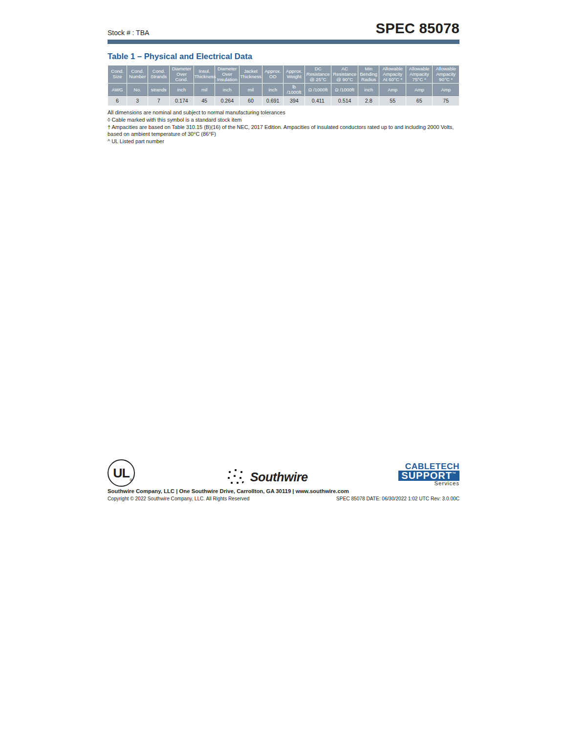Stock # : TBA
SPEC 85078
Table 1 – Physical and Electrical Data
| Cond. Size | Cond. Number | Cond. Strands | Diameter Over Cond. | Insul. Thickness | Diameter Over Insulation | Jacket Thickness | Approx. OD | Approx. Weight | DC Resistance @ 25°C | AC Resistance @ 90°C | Min Bending Radius | Allowable Ampacity At 60°C * | Allowable Ampacity 75°C * | Allowable Ampacity 90°C * |
| --- | --- | --- | --- | --- | --- | --- | --- | --- | --- | --- | --- | --- | --- | --- |
| AWG | No. | strands | inch | mil | inch | mil | inch | lb /1000ft | Ω /1000ft | Ω /1000ft | inch | Amp | Amp | Amp |
| 6 | 3 | 7 | 0.174 | 45 | 0.264 | 60 | 0.691 | 394 | 0.411 | 0.514 | 2.8 | 55 | 65 | 75 |
All dimensions are nominal and subject to normal manufacturing tolerances
◊ Cable marked with this symbol is a standard stock item
† Ampacities are based on Table 310.15 (B)(16) of the NEC, 2017 Edition. Ampacities of insulated conductors rated up to and including 2000 Volts, based on ambient temperature of 30°C (86°F)
^ UL Listed part number
UL®
Southwire
CABLETECH
SUPPORT™
Services
Southwire Company, LLC | One Southwire Drive, Carrollton, GA 30119 | www.southwire.com
Copyright © 2022 Southwire Company, LLC. All Rights Reserved
SPEC 85078 DATE: 06/30/2022 1:02 UTC Rev: 3.0.00C